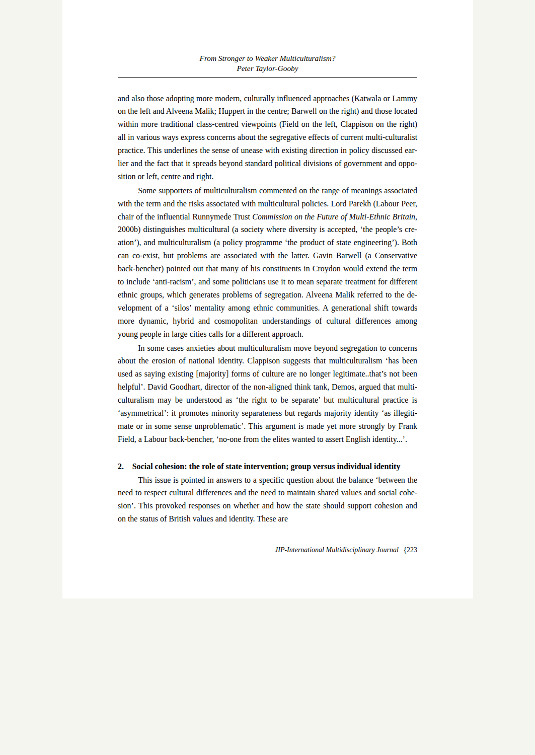From Stronger to Weaker Multiculturalism?
Peter Taylor-Gooby
and also those adopting more modern, culturally influenced approaches (Katwala or Lammy on the left and Alveena Malik; Huppert in the centre; Barwell on the right) and those located within more traditional class-centred viewpoints (Field on the left, Clappison on the right) all in various ways express concerns about the segregative effects of current multi-culturalist practice. This underlines the sense of unease with existing direction in policy discussed earlier and the fact that it spreads beyond standard political divisions of government and opposition or left, centre and right.
Some supporters of multiculturalism commented on the range of meanings associated with the term and the risks associated with multicultural policies. Lord Parekh (Labour Peer, chair of the influential Runnymede Trust Commission on the Future of Multi-Ethnic Britain, 2000b) distinguishes multicultural (a society where diversity is accepted, ‘the people’s creation’), and multiculturalism (a policy programme ‘the product of state engineering’). Both can co-exist, but problems are associated with the latter. Gavin Barwell (a Conservative back-bencher) pointed out that many of his constituents in Croydon would extend the term to include ‘anti-racism’, and some politicians use it to mean separate treatment for different ethnic groups, which generates problems of segregation. Alveena Malik referred to the development of a ‘silos’ mentality among ethnic communities. A generational shift towards more dynamic, hybrid and cosmopolitan understandings of cultural differences among young people in large cities calls for a different approach.
In some cases anxieties about multiculturalism move beyond segregation to concerns about the erosion of national identity. Clappison suggests that multiculturalism ‘has been used as saying existing [majority] forms of culture are no longer legitimate..that’s not been helpful’. David Goodhart, director of the non-aligned think tank, Demos, argued that multiculturalism may be understood as ‘the right to be separate’ but multicultural practice is ‘asymmetrical’: it promotes minority separateness but regards majority identity ‘as illegitimate or in some sense unproblematic’. This argument is made yet more strongly by Frank Field, a Labour back-bencher, ‘no-one from the elites wanted to assert English identity...’.
2. Social cohesion: the role of state intervention; group versus individual identity
This issue is pointed in answers to a specific question about the balance ‘between the need to respect cultural differences and the need to maintain shared values and social cohesion’. This provoked responses on whether and how the state should support cohesion and on the status of British values and identity. These are
JIP-International Multidisciplinary Journal{223